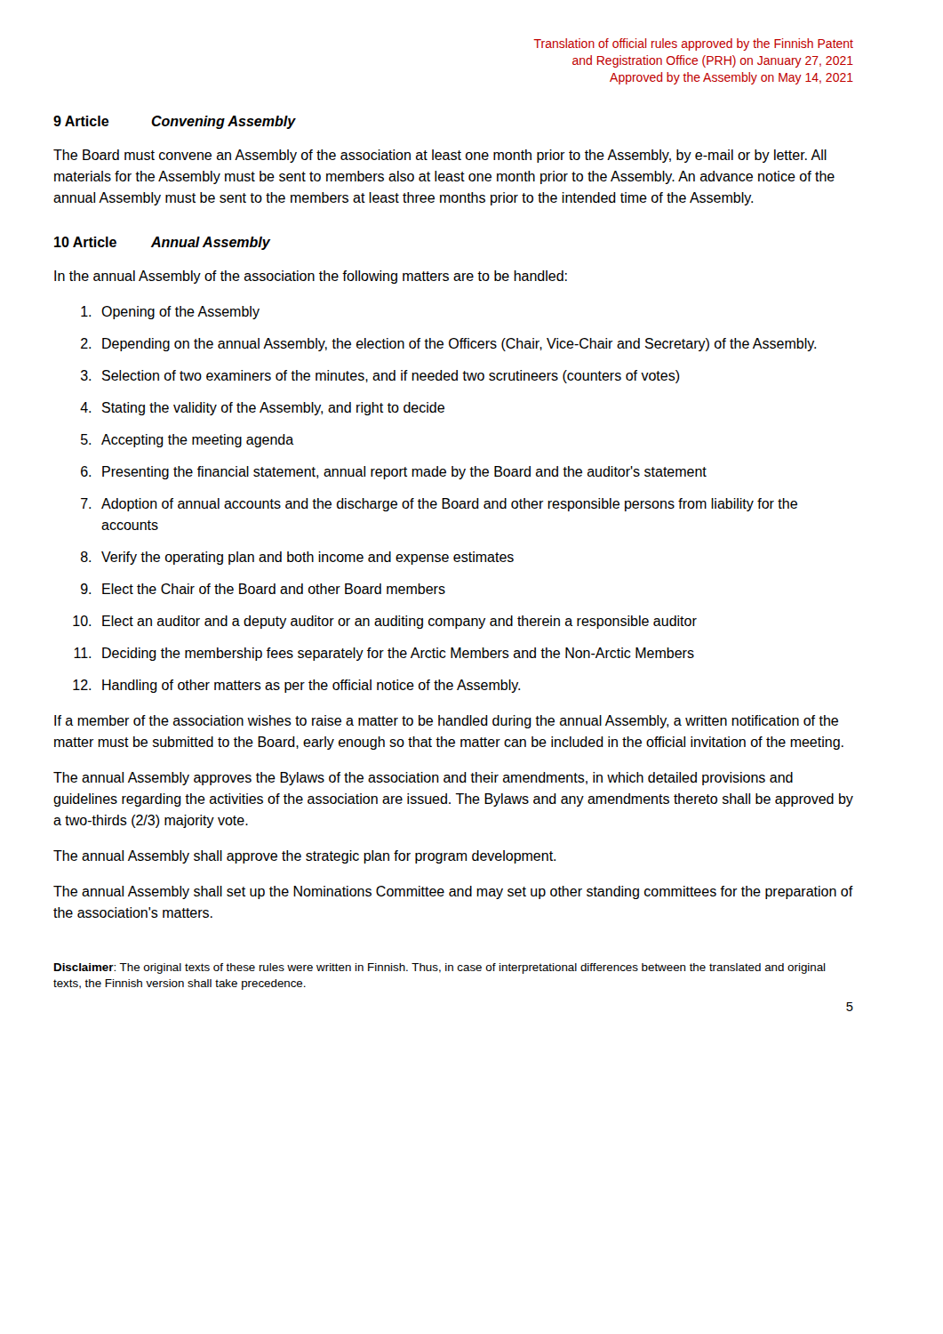Translation of official rules approved by the Finnish Patent
and Registration Office (PRH) on January 27, 2021
Approved by the Assembly on May 14, 2021
9 Article Convening Assembly
The Board must convene an Assembly of the association at least one month prior to the Assembly, by e-mail or by letter. All materials for the Assembly must be sent to members also at least one month prior to the Assembly. An advance notice of the annual Assembly must be sent to the members at least three months prior to the intended time of the Assembly.
10 Article Annual Assembly
In the annual Assembly of the association the following matters are to be handled:
Opening of the Assembly
Depending on the annual Assembly, the election of the Officers (Chair, Vice-Chair and Secretary) of the Assembly.
Selection of two examiners of the minutes, and if needed two scrutineers (counters of votes)
Stating the validity of the Assembly, and right to decide
Accepting the meeting agenda
Presenting the financial statement, annual report made by the Board and the auditor's statement
Adoption of annual accounts and the discharge of the Board and other responsible persons from liability for the accounts
Verify the operating plan and both income and expense estimates
Elect the Chair of the Board and other Board members
Elect an auditor and a deputy auditor or an auditing company and therein a responsible auditor
Deciding the membership fees separately for the Arctic Members and the Non-Arctic Members
Handling of other matters as per the official notice of the Assembly.
If a member of the association wishes to raise a matter to be handled during the annual Assembly, a written notification of the matter must be submitted to the Board, early enough so that the matter can be included in the official invitation of the meeting.
The annual Assembly approves the Bylaws of the association and their amendments, in which detailed provisions and guidelines regarding the activities of the association are issued. The Bylaws and any amendments thereto shall be approved by a two-thirds (2/3) majority vote.
The annual Assembly shall approve the strategic plan for program development.
The annual Assembly shall set up the Nominations Committee and may set up other standing committees for the preparation of the association's matters.
Disclaimer: The original texts of these rules were written in Finnish. Thus, in case of interpretational differences between the translated and original texts, the Finnish version shall take precedence.
5